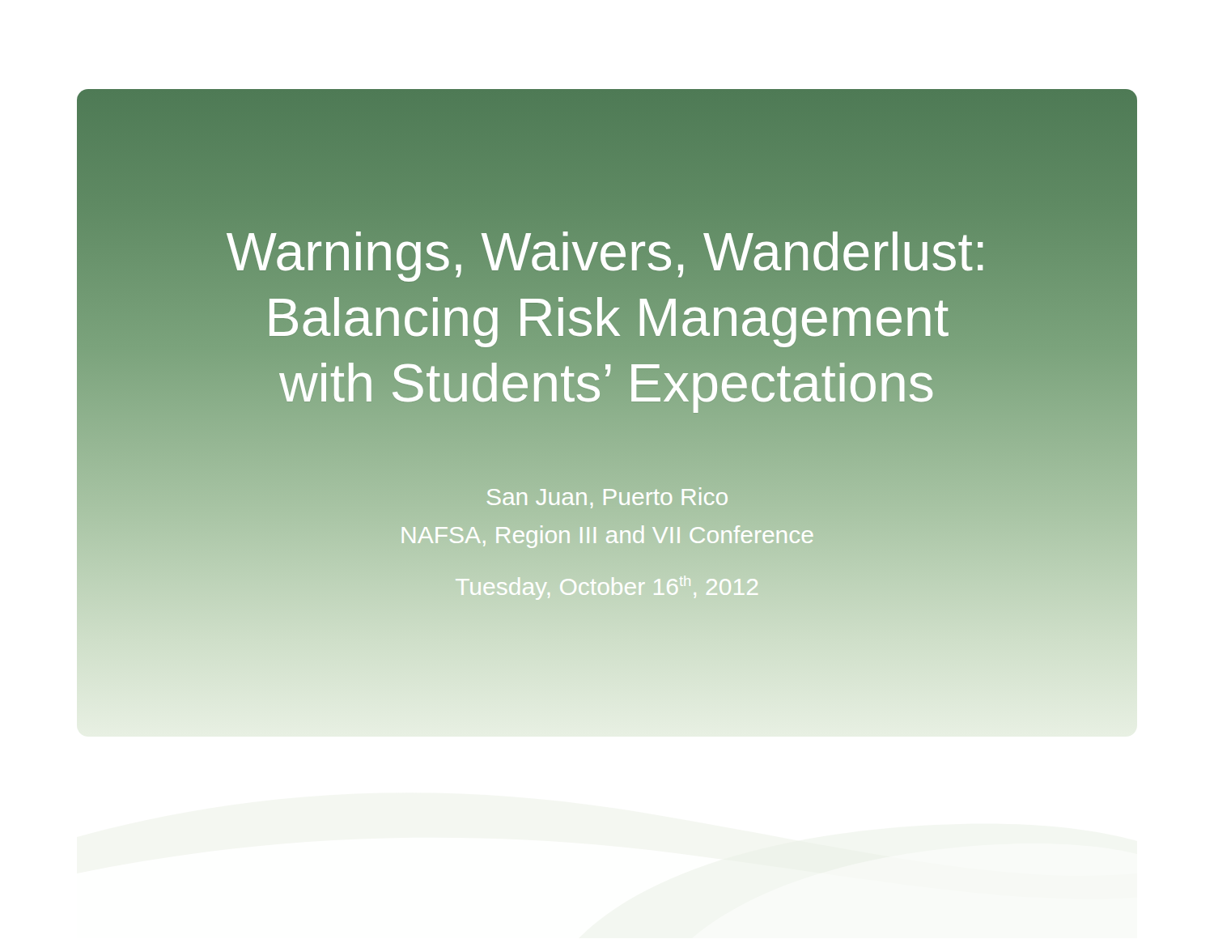Warnings, Waivers, Wanderlust:
Balancing Risk Management
with Students’ Expectations
San Juan, Puerto Rico
NAFSA, Region III and VII Conference Tuesday, October 16th, 2012